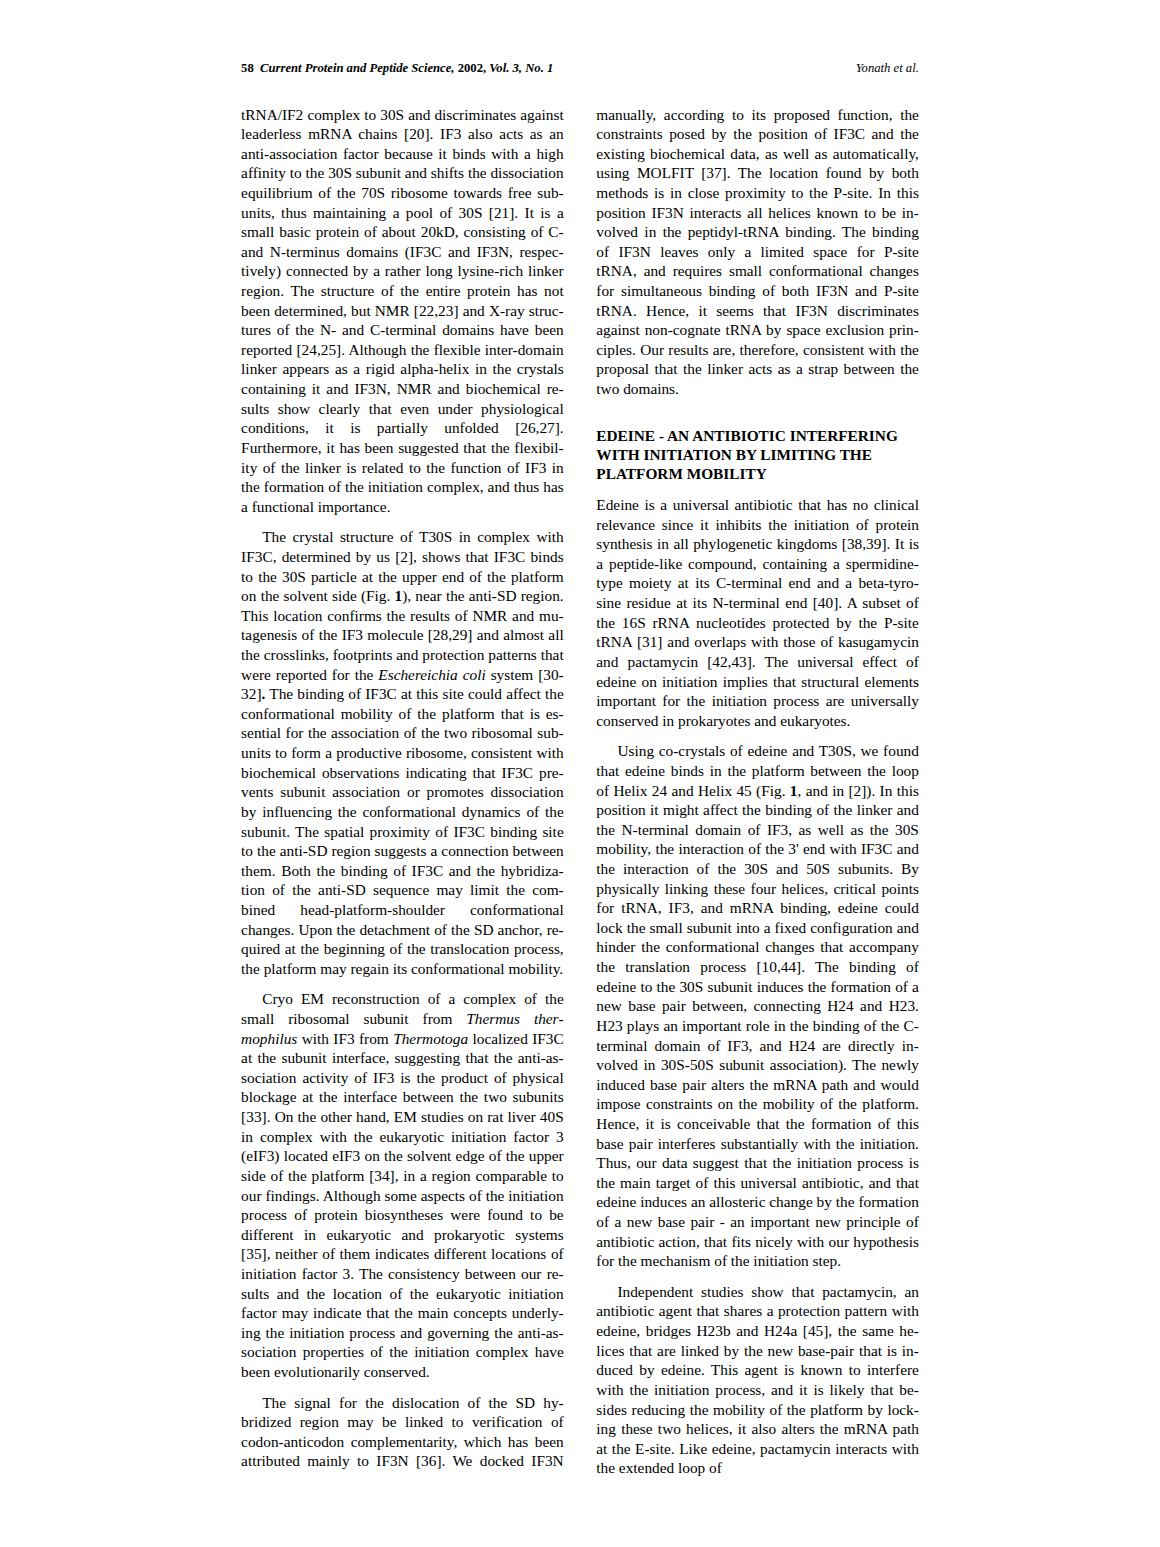58 Current Protein and Peptide Science, 2002, Vol. 3, No. 1
Yonath et al.
tRNA/IF2 complex to 30S and discriminates against leaderless mRNA chains [20]. IF3 also acts as an anti-association factor because it binds with a high affinity to the 30S subunit and shifts the dissociation equilibrium of the 70S ribosome towards free subunits, thus maintaining a pool of 30S [21]. It is a small basic protein of about 20kD, consisting of C- and N-terminus domains (IF3C and IF3N, respectively) connected by a rather long lysine-rich linker region. The structure of the entire protein has not been determined, but NMR [22,23] and X-ray structures of the N- and C-terminal domains have been reported [24,25]. Although the flexible inter-domain linker appears as a rigid alpha-helix in the crystals containing it and IF3N, NMR and biochemical results show clearly that even under physiological conditions, it is partially unfolded [26,27]. Furthermore, it has been suggested that the flexibility of the linker is related to the function of IF3 in the formation of the initiation complex, and thus has a functional importance.
The crystal structure of T30S in complex with IF3C, determined by us [2], shows that IF3C binds to the 30S particle at the upper end of the platform on the solvent side (Fig. 1), near the anti-SD region. This location confirms the results of NMR and mutagenesis of the IF3 molecule [28,29] and almost all the crosslinks, footprints and protection patterns that were reported for the Eschereichia coli system [30-32]. The binding of IF3C at this site could affect the conformational mobility of the platform that is essential for the association of the two ribosomal subunits to form a productive ribosome, consistent with biochemical observations indicating that IF3C prevents subunit association or promotes dissociation by influencing the conformational dynamics of the subunit. The spatial proximity of IF3C binding site to the anti-SD region suggests a connection between them. Both the binding of IF3C and the hybridization of the anti-SD sequence may limit the combined head-platform-shoulder conformational changes. Upon the detachment of the SD anchor, required at the beginning of the translocation process, the platform may regain its conformational mobility.
Cryo EM reconstruction of a complex of the small ribosomal subunit from Thermus thermophilus with IF3 from Thermotoga localized IF3C at the subunit interface, suggesting that the anti-association activity of IF3 is the product of physical blockage at the interface between the two subunits [33]. On the other hand, EM studies on rat liver 40S in complex with the eukaryotic initiation factor 3 (eIF3) located eIF3 on the solvent edge of the upper side of the platform [34], in a region comparable to our findings. Although some aspects of the initiation process of protein biosyntheses were found to be different in eukaryotic and prokaryotic systems [35], neither of them indicates different locations of initiation factor 3. The consistency between our results and the location of the eukaryotic initiation factor may indicate that the main concepts underlying the initiation process and governing the anti-association properties of the initiation complex have been evolutionarily conserved.
The signal for the dislocation of the SD hybridized region may be linked to verification of codon-anticodon complementarity, which has been attributed mainly to IF3N [36]. We docked IF3N manually, according to its proposed function, the constraints posed by the position of IF3C and the existing biochemical data, as well as automatically, using MOLFIT [37]. The location found by both methods is in close proximity to the P-site. In this position IF3N interacts all helices known to be involved in the peptidyl-tRNA binding. The binding of IF3N leaves only a limited space for P-site tRNA, and requires small conformational changes for simultaneous binding of both IF3N and P-site tRNA. Hence, it seems that IF3N discriminates against non-cognate tRNA by space exclusion principles. Our results are, therefore, consistent with the proposal that the linker acts as a strap between the two domains.
EDEINE - AN ANTIBIOTIC INTERFERING WITH INITIATION BY LIMITING THE PLATFORM MOBILITY
Edeine is a universal antibiotic that has no clinical relevance since it inhibits the initiation of protein synthesis in all phylogenetic kingdoms [38,39]. It is a peptide-like compound, containing a spermidine-type moiety at its C-terminal end and a beta-tyrosine residue at its N-terminal end [40]. A subset of the 16S rRNA nucleotides protected by the P-site tRNA [31] and overlaps with those of kasugamycin and pactamycin [42,43]. The universal effect of edeine on initiation implies that structural elements important for the initiation process are universally conserved in prokaryotes and eukaryotes.
Using co-crystals of edeine and T30S, we found that edeine binds in the platform between the loop of Helix 24 and Helix 45 (Fig. 1, and in [2]). In this position it might affect the binding of the linker and the N-terminal domain of IF3, as well as the 30S mobility, the interaction of the 3' end with IF3C and the interaction of the 30S and 50S subunits. By physically linking these four helices, critical points for tRNA, IF3, and mRNA binding, edeine could lock the small subunit into a fixed configuration and hinder the conformational changes that accompany the translation process [10,44]. The binding of edeine to the 30S subunit induces the formation of a new base pair between, connecting H24 and H23. H23 plays an important role in the binding of the C-terminal domain of IF3, and H24 are directly involved in 30S-50S subunit association). The newly induced base pair alters the mRNA path and would impose constraints on the mobility of the platform. Hence, it is conceivable that the formation of this base pair interferes substantially with the initiation. Thus, our data suggest that the initiation process is the main target of this universal antibiotic, and that edeine induces an allosteric change by the formation of a new base pair - an important new principle of antibiotic action, that fits nicely with our hypothesis for the mechanism of the initiation step.
Independent studies show that pactamycin, an antibiotic agent that shares a protection pattern with edeine, bridges H23b and H24a [45], the same helices that are linked by the new base-pair that is induced by edeine. This agent is known to interfere with the initiation process, and it is likely that besides reducing the mobility of the platform by locking these two helices, it also alters the mRNA path at the E-site. Like edeine, pactamycin interacts with the extended loop of